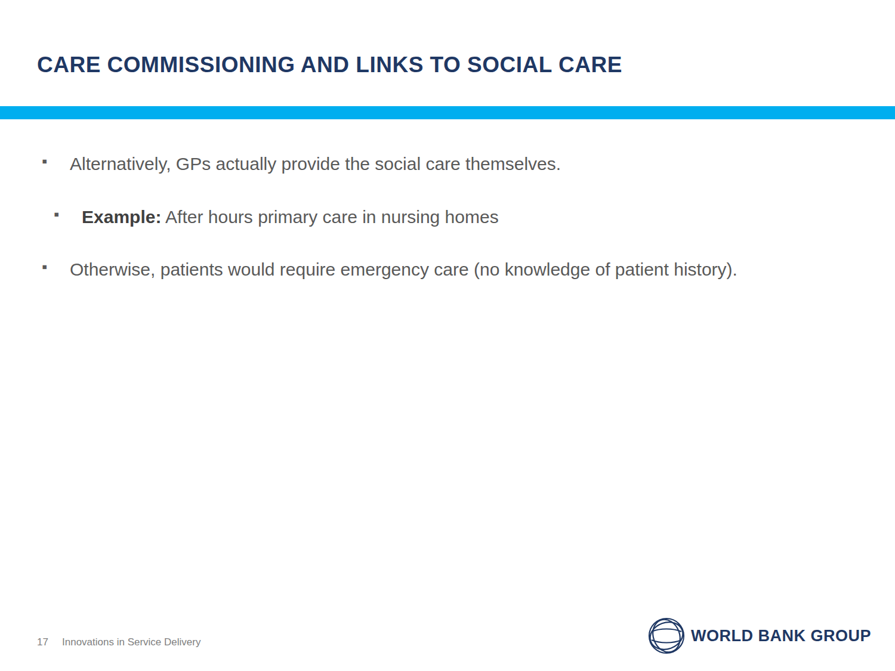CARE COMMISSIONING AND LINKS TO SOCIAL CARE
Alternatively, GPs actually provide the social care themselves.
Example: After hours primary care in nursing homes
Otherwise, patients would require emergency care (no knowledge of patient history).
17 Innovations in Service Delivery
WORLD BANK GROUP